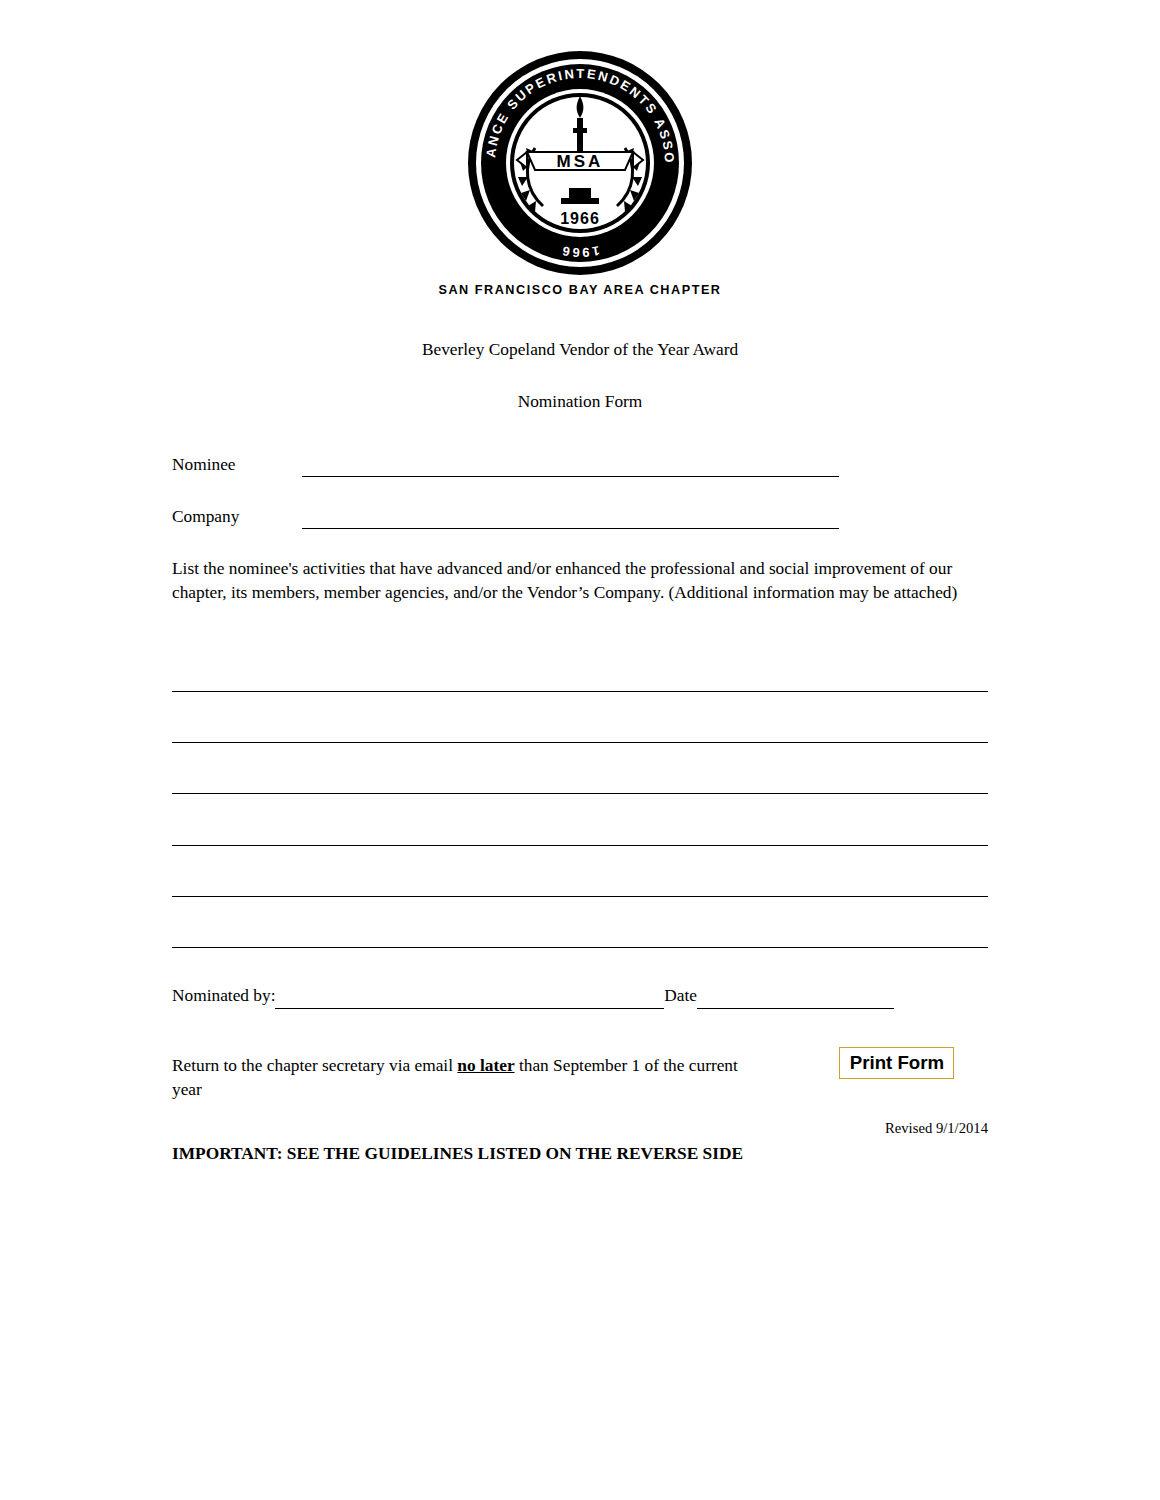MAINTENANCE SUPERINTENDENTS ASSOCIATION 1966 MSA 1966
SAN FRANCISCO BAY AREA CHAPTER
Beverley Copeland Vendor of the Year Award
Nomination Form
Nominee
Company
List the nominee's activities that have advanced and/or enhanced the professional and social improvement of our chapter, its members, member agencies, and/or the Vendor’s Company. (Additional information may be attached)
Nominated by: Date
Return to the chapter secretary via email no later than September 1 of the current year Print Form
Revised 9/1/2014
IMPORTANT: SEE THE GUIDELINES LISTED ON THE REVERSE SIDE